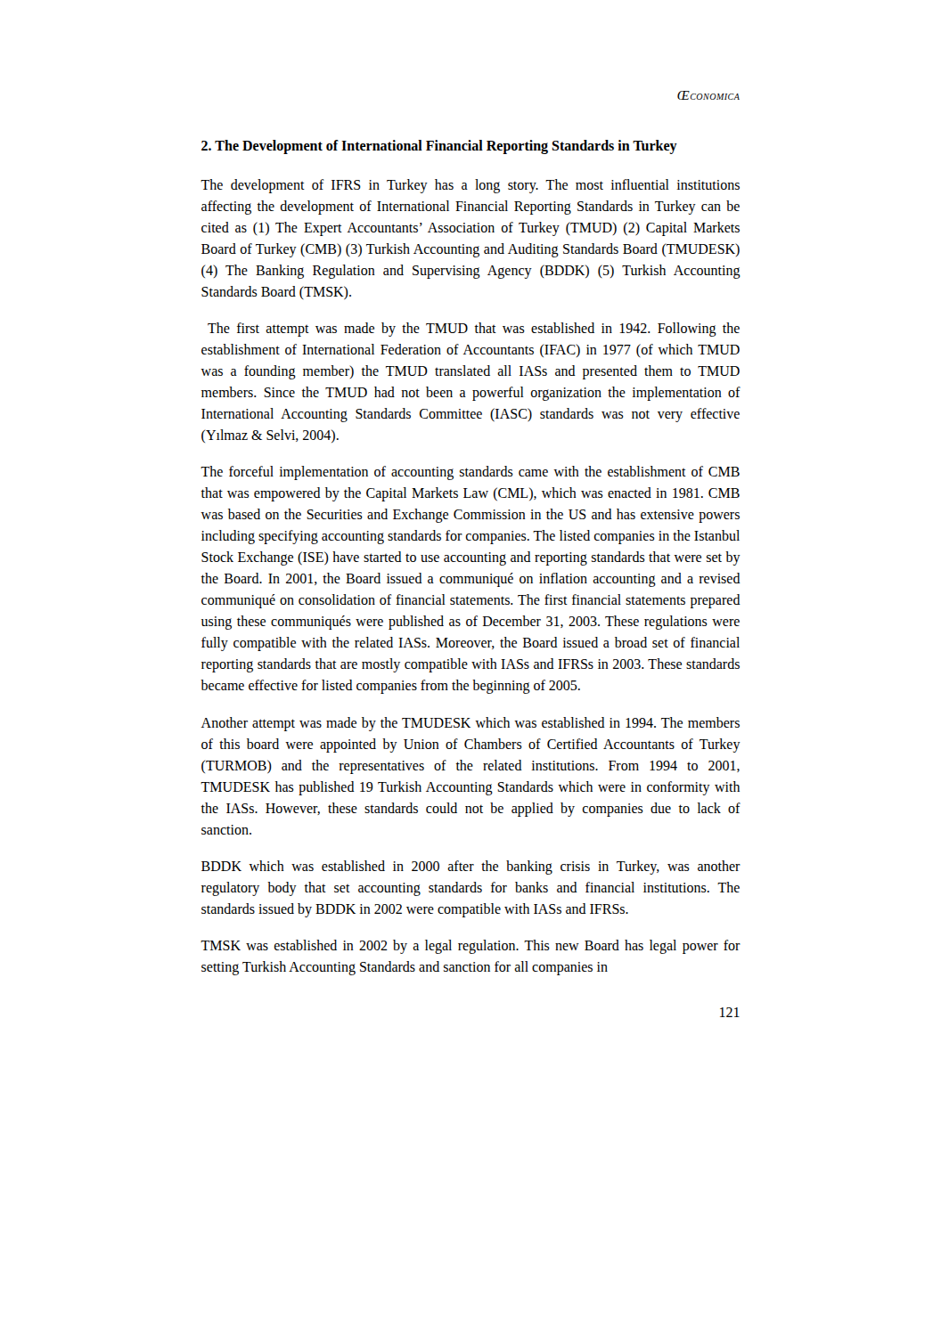Œconomica
2. The Development of International Financial Reporting Standards in Turkey
The development of IFRS in Turkey has a long story. The most influential institutions affecting the development of International Financial Reporting Standards in Turkey can be cited as (1) The Expert Accountants’ Association of Turkey (TMUD) (2) Capital Markets Board of Turkey (CMB) (3) Turkish Accounting and Auditing Standards Board (TMUDESK) (4) The Banking Regulation and Supervising Agency (BDDK) (5) Turkish Accounting Standards Board (TMSK).
The first attempt was made by the TMUD that was established in 1942. Following the establishment of International Federation of Accountants (IFAC) in 1977 (of which TMUD was a founding member) the TMUD translated all IASs and presented them to TMUD members. Since the TMUD had not been a powerful organization the implementation of International Accounting Standards Committee (IASC) standards was not very effective (Yılmaz & Selvi, 2004).
The forceful implementation of accounting standards came with the establishment of CMB that was empowered by the Capital Markets Law (CML), which was enacted in 1981. CMB was based on the Securities and Exchange Commission in the US and has extensive powers including specifying accounting standards for companies. The listed companies in the Istanbul Stock Exchange (ISE) have started to use accounting and reporting standards that were set by the Board. In 2001, the Board issued a communiqué on inflation accounting and a revised communiqué on consolidation of financial statements. The first financial statements prepared using these communiqués were published as of December 31, 2003. These regulations were fully compatible with the related IASs. Moreover, the Board issued a broad set of financial reporting standards that are mostly compatible with IASs and IFRSs in 2003. These standards became effective for listed companies from the beginning of 2005.
Another attempt was made by the TMUDESK which was established in 1994. The members of this board were appointed by Union of Chambers of Certified Accountants of Turkey (TURMOB) and the representatives of the related institutions. From 1994 to 2001, TMUDESK has published 19 Turkish Accounting Standards which were in conformity with the IASs. However, these standards could not be applied by companies due to lack of sanction.
BDDK which was established in 2000 after the banking crisis in Turkey, was another regulatory body that set accounting standards for banks and financial institutions. The standards issued by BDDK in 2002 were compatible with IASs and IFRSs.
TMSK was established in 2002 by a legal regulation. This new Board has legal power for setting Turkish Accounting Standards and sanction for all companies in
121